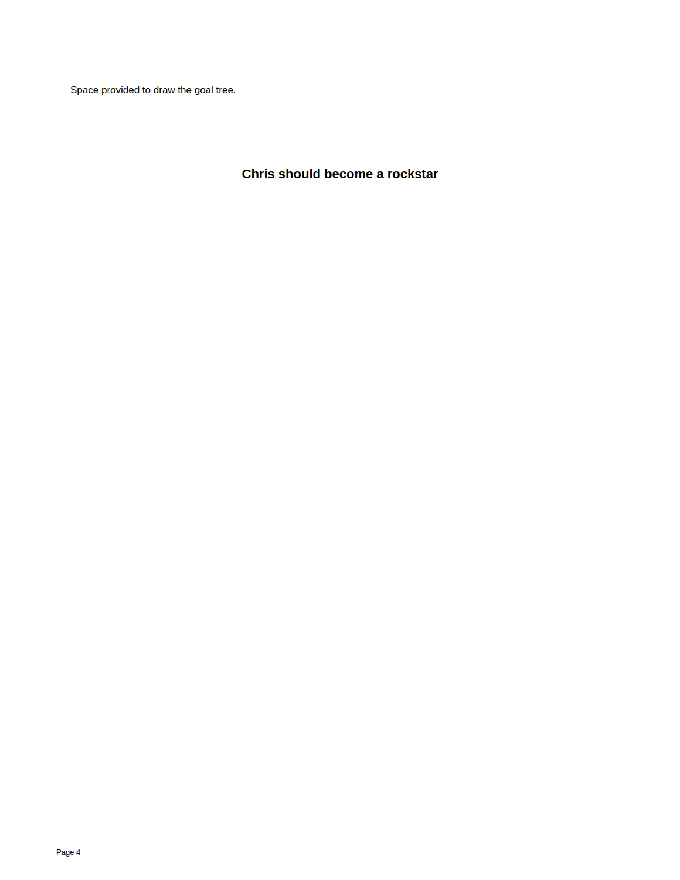Space provided to draw the goal tree.
Chris should become a rockstar
Page 4